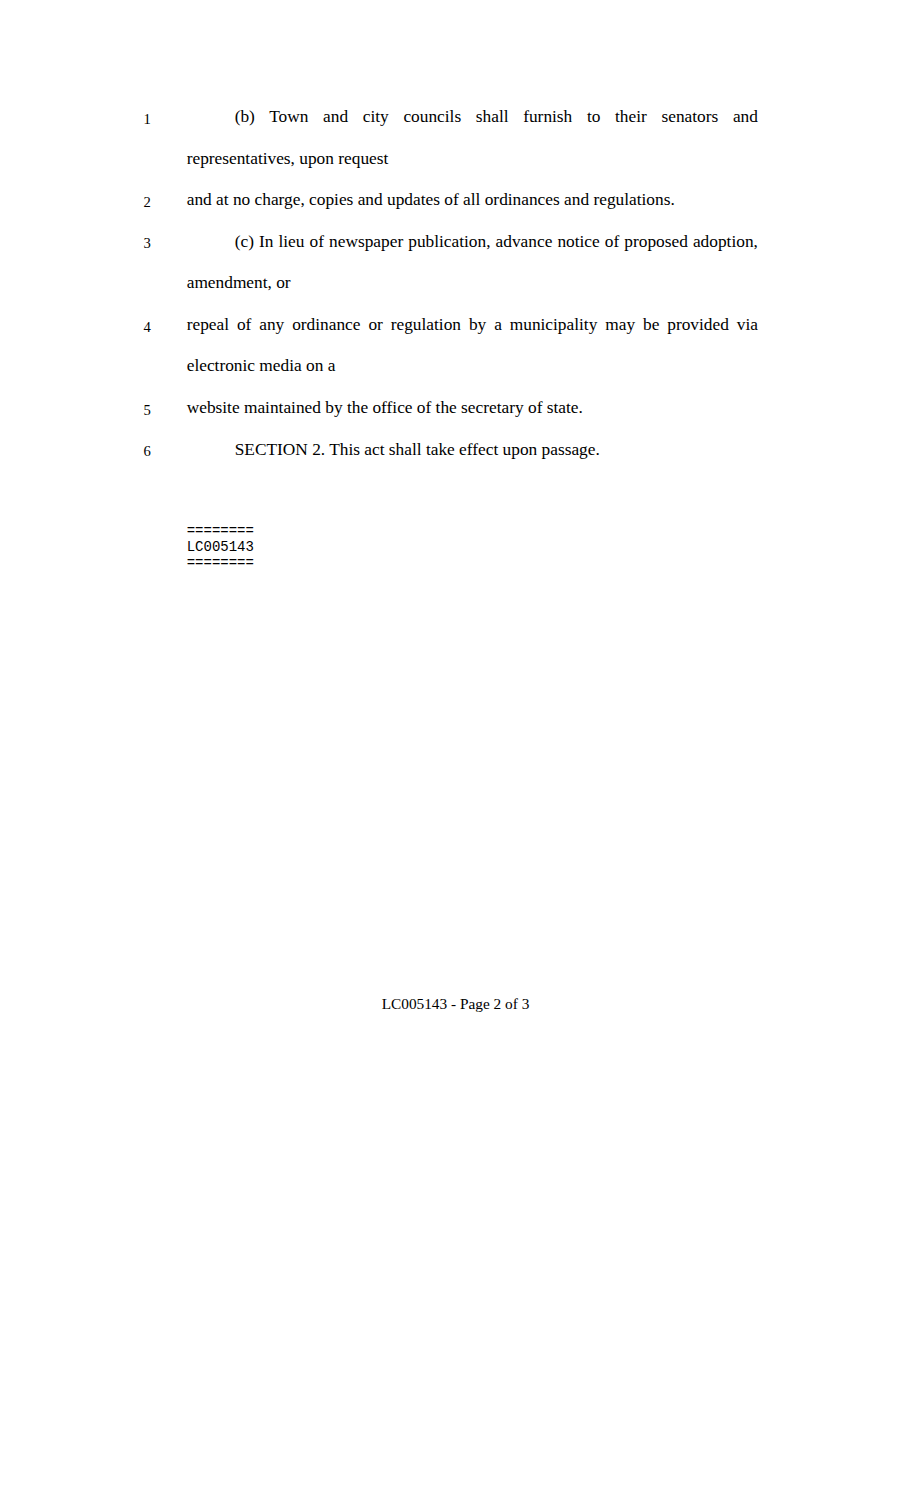1
(b) Town and city councils shall furnish to their senators and representatives, upon request
2
and at no charge, copies and updates of all ordinances and regulations.
3
(c) In lieu of newspaper publication, advance notice of proposed adoption, amendment, or
4
repeal of any ordinance or regulation by a municipality may be provided via electronic media on a
5
website maintained by the office of the secretary of state.
6
SECTION 2. This act shall take effect upon passage.
========
LC005143
========
LC005143 - Page 2 of 3